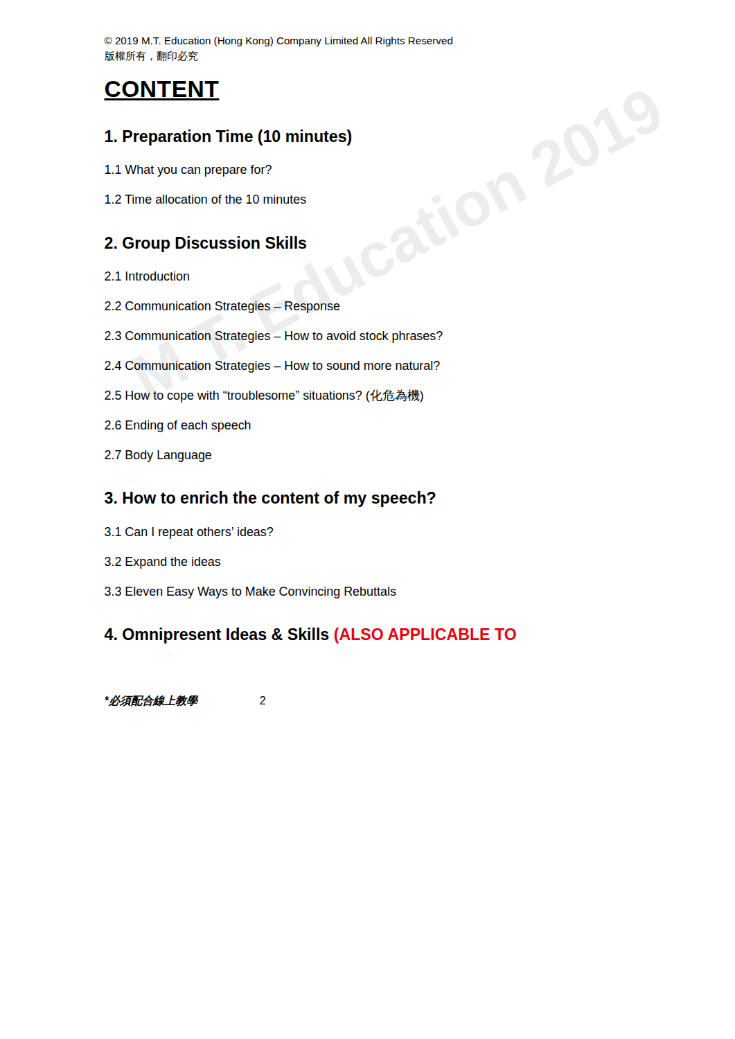M.T. Education 2019
© 2019 M.T. Education (Hong Kong) Company Limited All Rights Reserved
版權所有，翻印必究
CONTENT
1. Preparation Time (10 minutes)
1.1 What you can prepare for?
1.2 Time allocation of the 10 minutes
2. Group Discussion Skills
2.1 Introduction
2.2 Communication Strategies – Response
2.3 Communication Strategies – How to avoid stock phrases?
2.4 Communication Strategies – How to sound more natural?
2.5 How to cope with “troublesome” situations? (化危為機)
2.6 Ending of each speech
2.7 Body Language
3. How to enrich the content of my speech?
3.1 Can I repeat others’ ideas?
3.2 Expand the ideas
3.3 Eleven Easy Ways to Make Convincing Rebuttals
4. Omnipresent Ideas & Skills (ALSO APPLICABLE TO
*必須配合線上教學 2